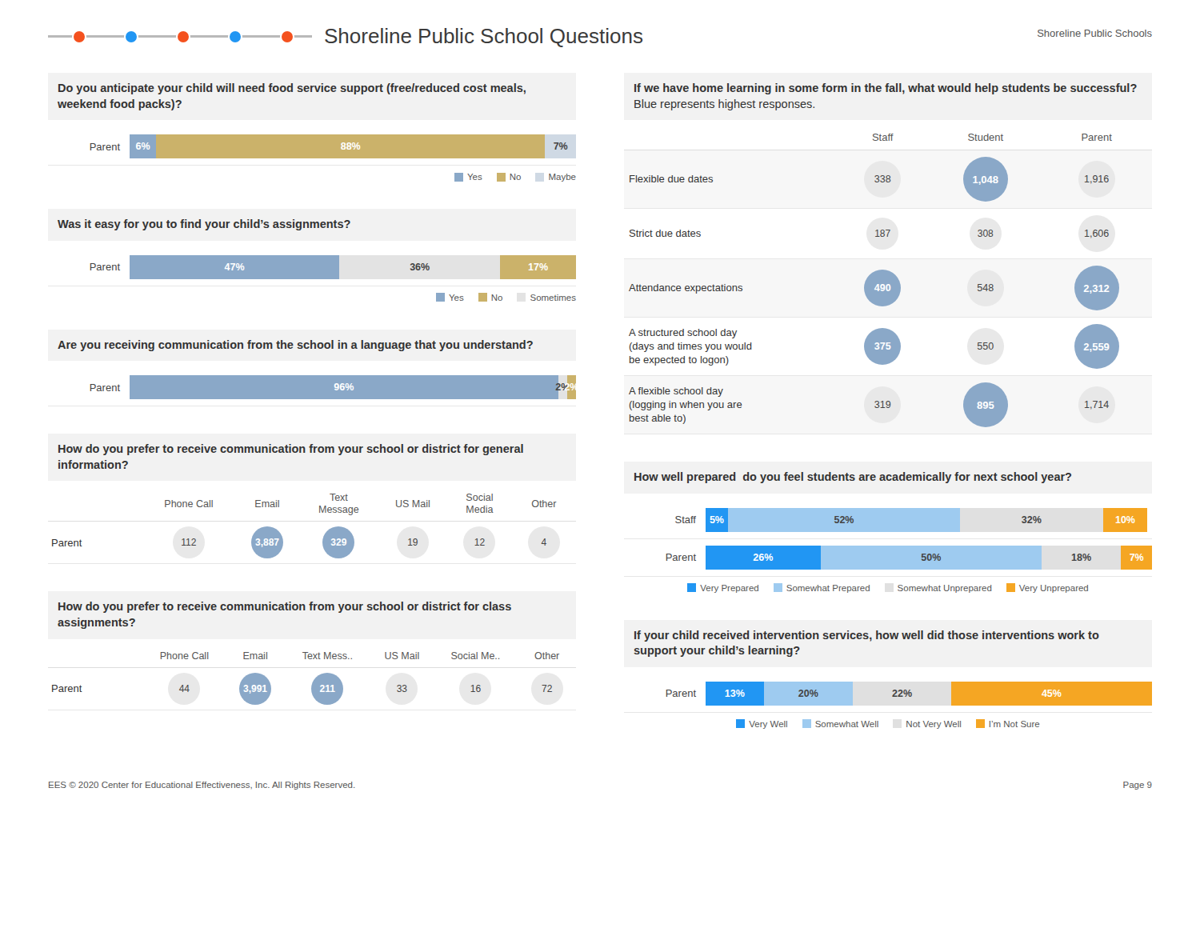Shoreline Public School Questions
Shoreline Public Schools
Do you anticipate your child will need food service support (free/reduced cost meals, weekend food packs)?
Parent
6%
88%
7%
Yes
No
Maybe
Was it easy for you to find your child’s assignments?
Parent
47%
36%
17%
Yes
No
Sometimes
Are you receiving communication from the school in a language that you understand?
Parent
96%
2%
2%
How do you prefer to receive communication from your school or district for general information?
| | Phone Call | Email | Text Message | US Mail | Social Media | Other |
| --- | --- | --- | --- | --- | --- | --- |
| Parent | 112 | 3,887 | 329 | 19 | 12 | 4 |
How do you prefer to receive communication from your school or district for class assignments?
| | Phone Call | Email | Text Mess.. | US Mail | Social Me.. | Other |
| --- | --- | --- | --- | --- | --- | --- |
| Parent | 44 | 3,991 | 211 | 33 | 16 | 72 |
If we have home learning in some form in the fall, what would help students be successful? Blue represents highest responses.
| | Staff | Student | Parent |
| --- | --- | --- | --- |
| Flexible due dates | 338 | 1,048 | 1,916 |
| Strict due dates | 187 | 308 | 1,606 |
| Attendance expectations | 490 | 548 | 2,312 |
| A structured school day (days and times you would be expected to logon) | 375 | 550 | 2,559 |
| A flexible school day (logging in when you are best able to) | 319 | 895 | 1,714 |
How well prepared do you feel students are academically for next school year?
Staff
5%
52%
32%
10%
Parent
26%
50%
18%
7%
Very Prepared
Somewhat Prepared
Somewhat Unprepared
Very Unprepared
If your child received intervention services, how well did those interventions work to support your child’s learning?
Parent
13%
20%
22%
45%
Very Well
Somewhat Well
Not Very Well
I’m Not Sure
EES © 2020 Center for Educational Effectiveness, Inc. All Rights Reserved.
Page 9